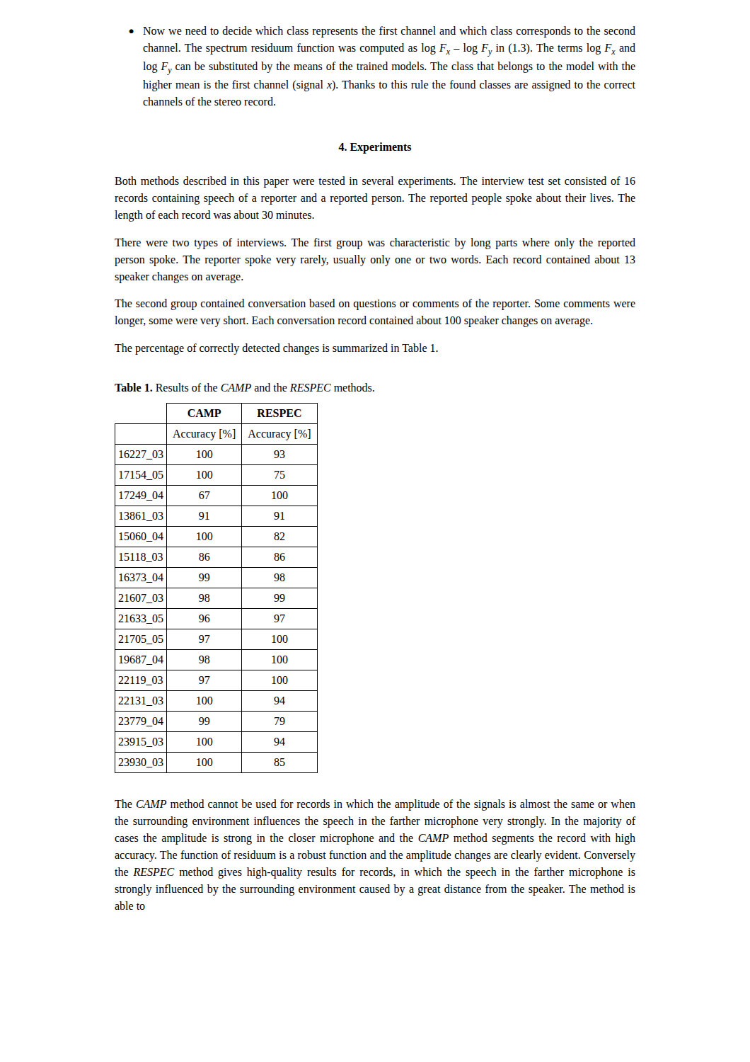Now we need to decide which class represents the first channel and which class corresponds to the second channel. The spectrum residuum function was computed as log Fx – log Fy in (1.3). The terms log Fx and log Fy can be substituted by the means of the trained models. The class that belongs to the model with the higher mean is the first channel (signal x). Thanks to this rule the found classes are assigned to the correct channels of the stereo record.
4. Experiments
Both methods described in this paper were tested in several experiments. The interview test set consisted of 16 records containing speech of a reporter and a reported person. The reported people spoke about their lives. The length of each record was about 30 minutes.
There were two types of interviews. The first group was characteristic by long parts where only the reported person spoke. The reporter spoke very rarely, usually only one or two words. Each record contained about 13 speaker changes on average.
The second group contained conversation based on questions or comments of the reporter. Some comments were longer, some were very short. Each conversation record contained about 100 speaker changes on average.
The percentage of correctly detected changes is summarized in Table 1.
Table 1. Results of the CAMP and the RESPEC methods.
| | CAMP | RESPEC |
| | Accuracy [%] | Accuracy [%] |
| 16227_03 | 100 | 93 |
| 17154_05 | 100 | 75 |
| 17249_04 | 67 | 100 |
| 13861_03 | 91 | 91 |
| 15060_04 | 100 | 82 |
| 15118_03 | 86 | 86 |
| 16373_04 | 99 | 98 |
| 21607_03 | 98 | 99 |
| 21633_05 | 96 | 97 |
| 21705_05 | 97 | 100 |
| 19687_04 | 98 | 100 |
| 22119_03 | 97 | 100 |
| 22131_03 | 100 | 94 |
| 23779_04 | 99 | 79 |
| 23915_03 | 100 | 94 |
| 23930_03 | 100 | 85 |
The CAMP method cannot be used for records in which the amplitude of the signals is almost the same or when the surrounding environment influences the speech in the farther microphone very strongly. In the majority of cases the amplitude is strong in the closer microphone and the CAMP method segments the record with high accuracy. The function of residuum is a robust function and the amplitude changes are clearly evident. Conversely the RESPEC method gives high-quality results for records, in which the speech in the farther microphone is strongly influenced by the surrounding environment caused by a great distance from the speaker. The method is able to